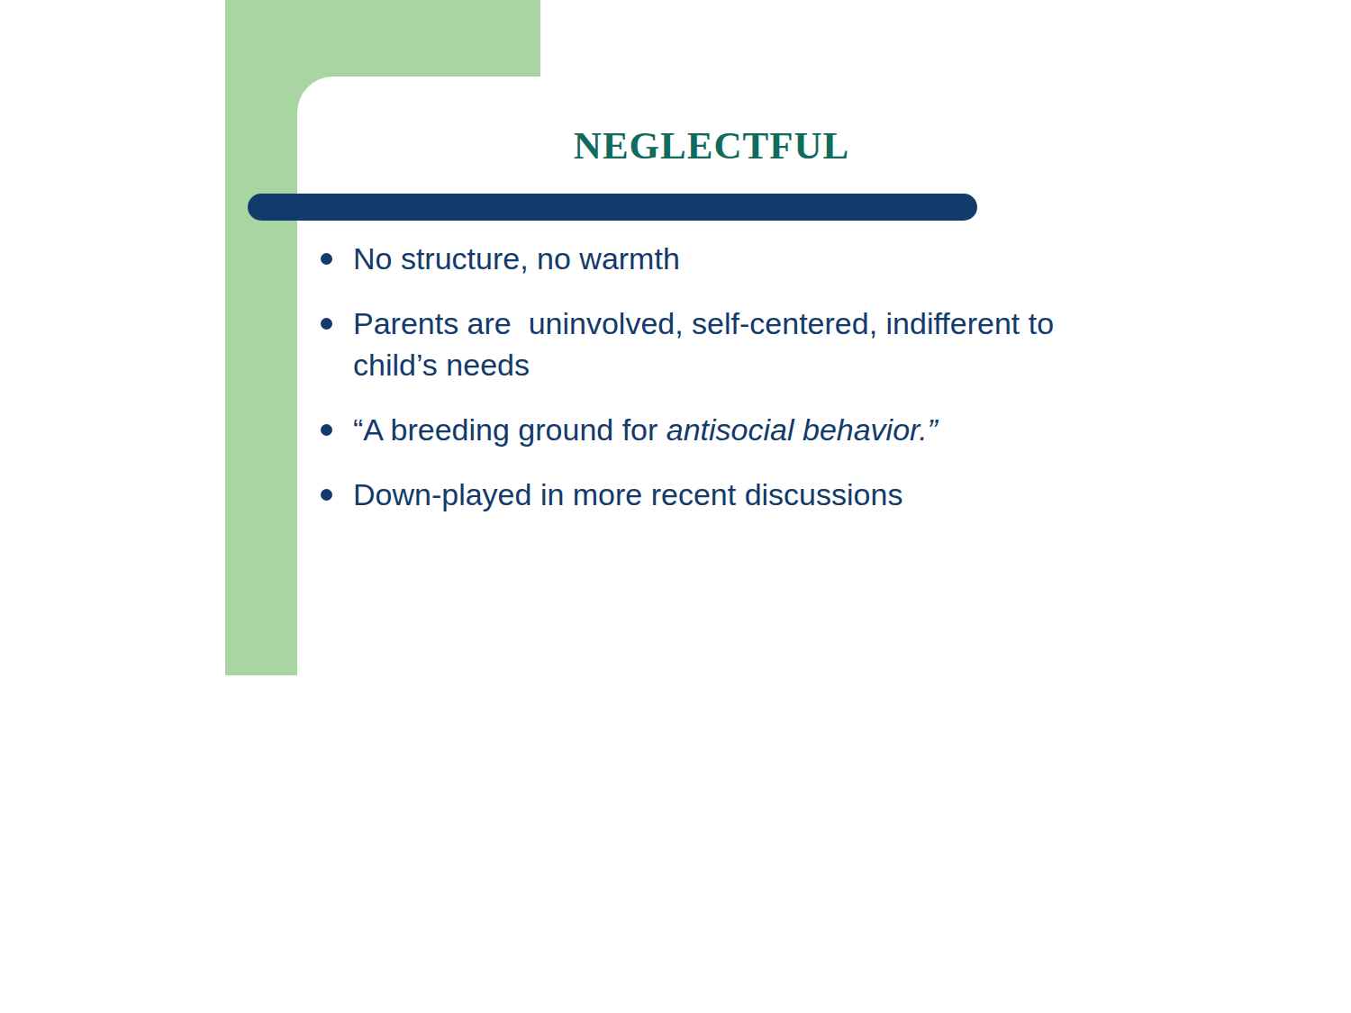Neglectful
No structure, no warmth
Parents are uninvolved, self-centered, indifferent to child’s needs
“A breeding ground for antisocial behavior.”
Down-played in more recent discussions